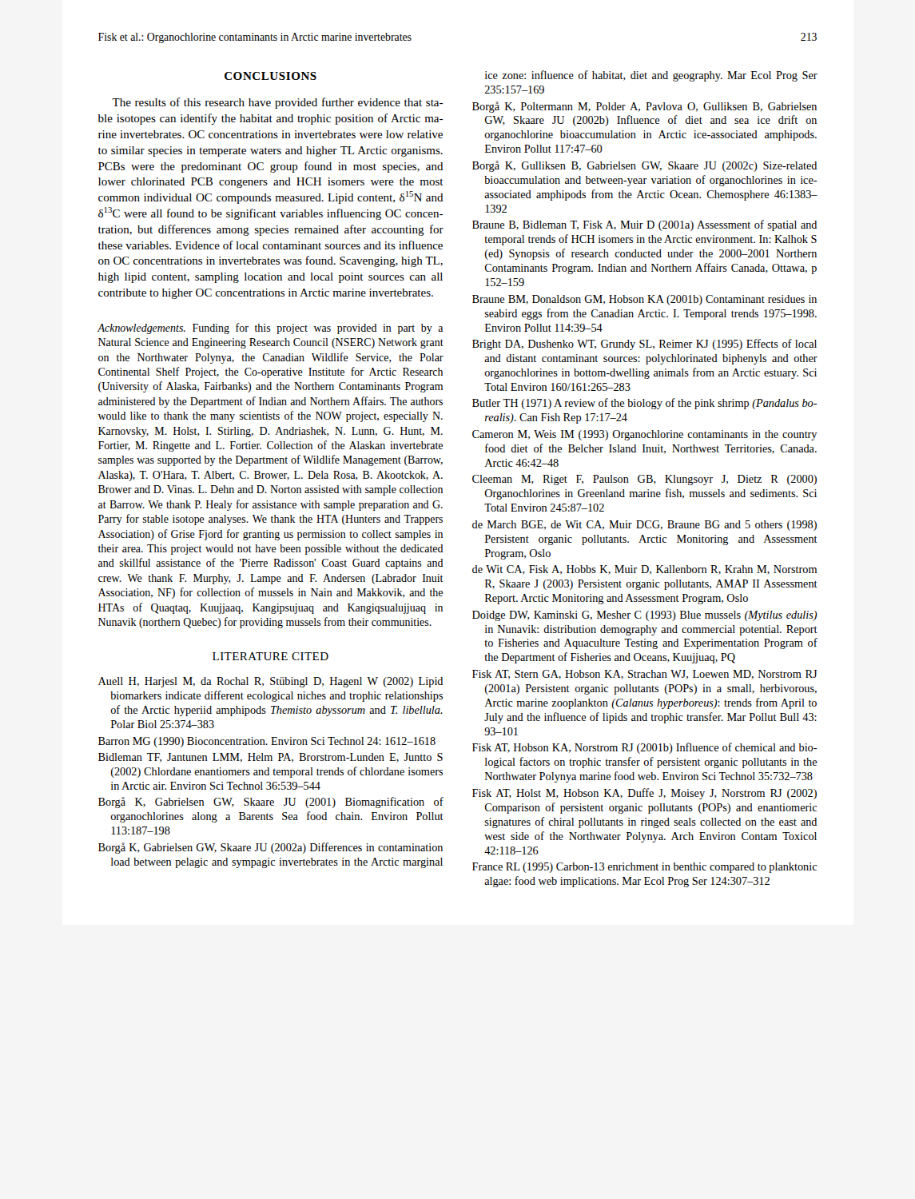Fisk et al.: Organochlorine contaminants in Arctic marine invertebrates 213
Conclusions
The results of this research have provided further evidence that stable isotopes can identify the habitat and trophic position of Arctic marine invertebrates. OC concentrations in invertebrates were low relative to similar species in temperate waters and higher TL Arctic organisms. PCBs were the predominant OC group found in most species, and lower chlorinated PCB congeners and HCH isomers were the most common individual OC compounds measured. Lipid content, δ15N and δ13C were all found to be significant variables influencing OC concentration, but differences among species remained after accounting for these variables. Evidence of local contaminant sources and its influence on OC concentrations in invertebrates was found. Scavenging, high TL, high lipid content, sampling location and local point sources can all contribute to higher OC concentrations in Arctic marine invertebrates.
Acknowledgements. Funding for this project was provided in part by a Natural Science and Engineering Research Council (NSERC) Network grant on the Northwater Polynya, the Canadian Wildlife Service, the Polar Continental Shelf Project, the Co-operative Institute for Arctic Research (University of Alaska, Fairbanks) and the Northern Contaminants Program administered by the Department of Indian and Northern Affairs. The authors would like to thank the many scientists of the NOW project, especially N. Karnovsky, M. Holst, I. Stirling, D. Andriashek, N. Lunn, G. Hunt, M. Fortier, M. Ringette and L. Fortier. Collection of the Alaskan invertebrate samples was supported by the Department of Wildlife Management (Barrow, Alaska), T. O'Hara, T. Albert, C. Brower, L. Dela Rosa, B. Akootckok, A. Brower and D. Vinas. L. Dehn and D. Norton assisted with sample collection at Barrow. We thank P. Healy for assistance with sample preparation and G. Parry for stable isotope analyses. We thank the HTA (Hunters and Trappers Association) of Grise Fjord for granting us permission to collect samples in their area. This project would not have been possible without the dedicated and skillful assistance of the 'Pierre Radisson' Coast Guard captains and crew. We thank F. Murphy, J. Lampe and F. Andersen (Labrador Inuit Association, NF) for collection of mussels in Nain and Makkovik, and the HTAs of Quaqtaq, Kuujjaaq, Kangipsujuaq and Kangiqsualujjuaq in Nunavik (northern Quebec) for providing mussels from their communities.
Literature Cited
Auell H, Harjesl M, da Rochal R, Stübingl D, Hagenl W (2002) Lipid biomarkers indicate different ecological niches and trophic relationships of the Arctic hyperiid amphipods Themisto abyssorum and T. libellula. Polar Biol 25:374–383
Barron MG (1990) Bioconcentration. Environ Sci Technol 24: 1612–1618
Bidleman TF, Jantunen LMM, Helm PA, Brorstrom-Lunden E, Juntto S (2002) Chlordane enantiomers and temporal trends of chlordane isomers in Arctic air. Environ Sci Technol 36:539–544
Borgå K, Gabrielsen GW, Skaare JU (2001) Biomagnification of organochlorines along a Barents Sea food chain. Environ Pollut 113:187–198
Borgå K, Gabrielsen GW, Skaare JU (2002a) Differences in contamination load between pelagic and sympagic invertebrates in the Arctic marginal ice zone: influence of habitat, diet and geography. Mar Ecol Prog Ser 235:157–169
Borgå K, Poltermann M, Polder A, Pavlova O, Gulliksen B, Gabrielsen GW, Skaare JU (2002b) Influence of diet and sea ice drift on organochlorine bioaccumulation in Arctic ice-associated amphipods. Environ Pollut 117:47–60
Borgå K, Gulliksen B, Gabrielsen GW, Skaare JU (2002c) Size-related bioaccumulation and between-year variation of organochlorines in ice-associated amphipods from the Arctic Ocean. Chemosphere 46:1383–1392
Braune B, Bidleman T, Fisk A, Muir D (2001a) Assessment of spatial and temporal trends of HCH isomers in the Arctic environment. In: Kalhok S (ed) Synopsis of research conducted under the 2000–2001 Northern Contaminants Program. Indian and Northern Affairs Canada, Ottawa, p 152–159
Braune BM, Donaldson GM, Hobson KA (2001b) Contaminant residues in seabird eggs from the Canadian Arctic. I. Temporal trends 1975–1998. Environ Pollut 114:39–54
Bright DA, Dushenko WT, Grundy SL, Reimer KJ (1995) Effects of local and distant contaminant sources: polychlorinated biphenyls and other organochlorines in bottom-dwelling animals from an Arctic estuary. Sci Total Environ 160/161:265–283
Butler TH (1971) A review of the biology of the pink shrimp (Pandalus borealis). Can Fish Rep 17:17–24
Cameron M, Weis IM (1993) Organochlorine contaminants in the country food diet of the Belcher Island Inuit, Northwest Territories, Canada. Arctic 46:42–48
Cleeman M, Riget F, Paulson GB, Klungsoyr J, Dietz R (2000) Organochlorines in Greenland marine fish, mussels and sediments. Sci Total Environ 245:87–102
de March BGE, de Wit CA, Muir DCG, Braune BG and 5 others (1998) Persistent organic pollutants. Arctic Monitoring and Assessment Program, Oslo
de Wit CA, Fisk A, Hobbs K, Muir D, Kallenborn R, Krahn M, Norstrom R, Skaare J (2003) Persistent organic pollutants, AMAP II Assessment Report. Arctic Monitoring and Assessment Program, Oslo
Doidge DW, Kaminski G, Mesher C (1993) Blue mussels (Mytilus edulis) in Nunavik: distribution demography and commercial potential. Report to Fisheries and Aquaculture Testing and Experimentation Program of the Department of Fisheries and Oceans, Kuujjuaq, PQ
Fisk AT, Stern GA, Hobson KA, Strachan WJ, Loewen MD, Norstrom RJ (2001a) Persistent organic pollutants (POPs) in a small, herbivorous, Arctic marine zooplankton (Calanus hyperboreus): trends from April to July and the influence of lipids and trophic transfer. Mar Pollut Bull 43: 93–101
Fisk AT, Hobson KA, Norstrom RJ (2001b) Influence of chemical and biological factors on trophic transfer of persistent organic pollutants in the Northwater Polynya marine food web. Environ Sci Technol 35:732–738
Fisk AT, Holst M, Hobson KA, Duffe J, Moisey J, Norstrom RJ (2002) Comparison of persistent organic pollutants (POPs) and enantiomeric signatures of chiral pollutants in ringed seals collected on the east and west side of the Northwater Polynya. Arch Environ Contam Toxicol 42:118–126
France RL (1995) Carbon-13 enrichment in benthic compared to planktonic algae: food web implications. Mar Ecol Prog Ser 124:307–312